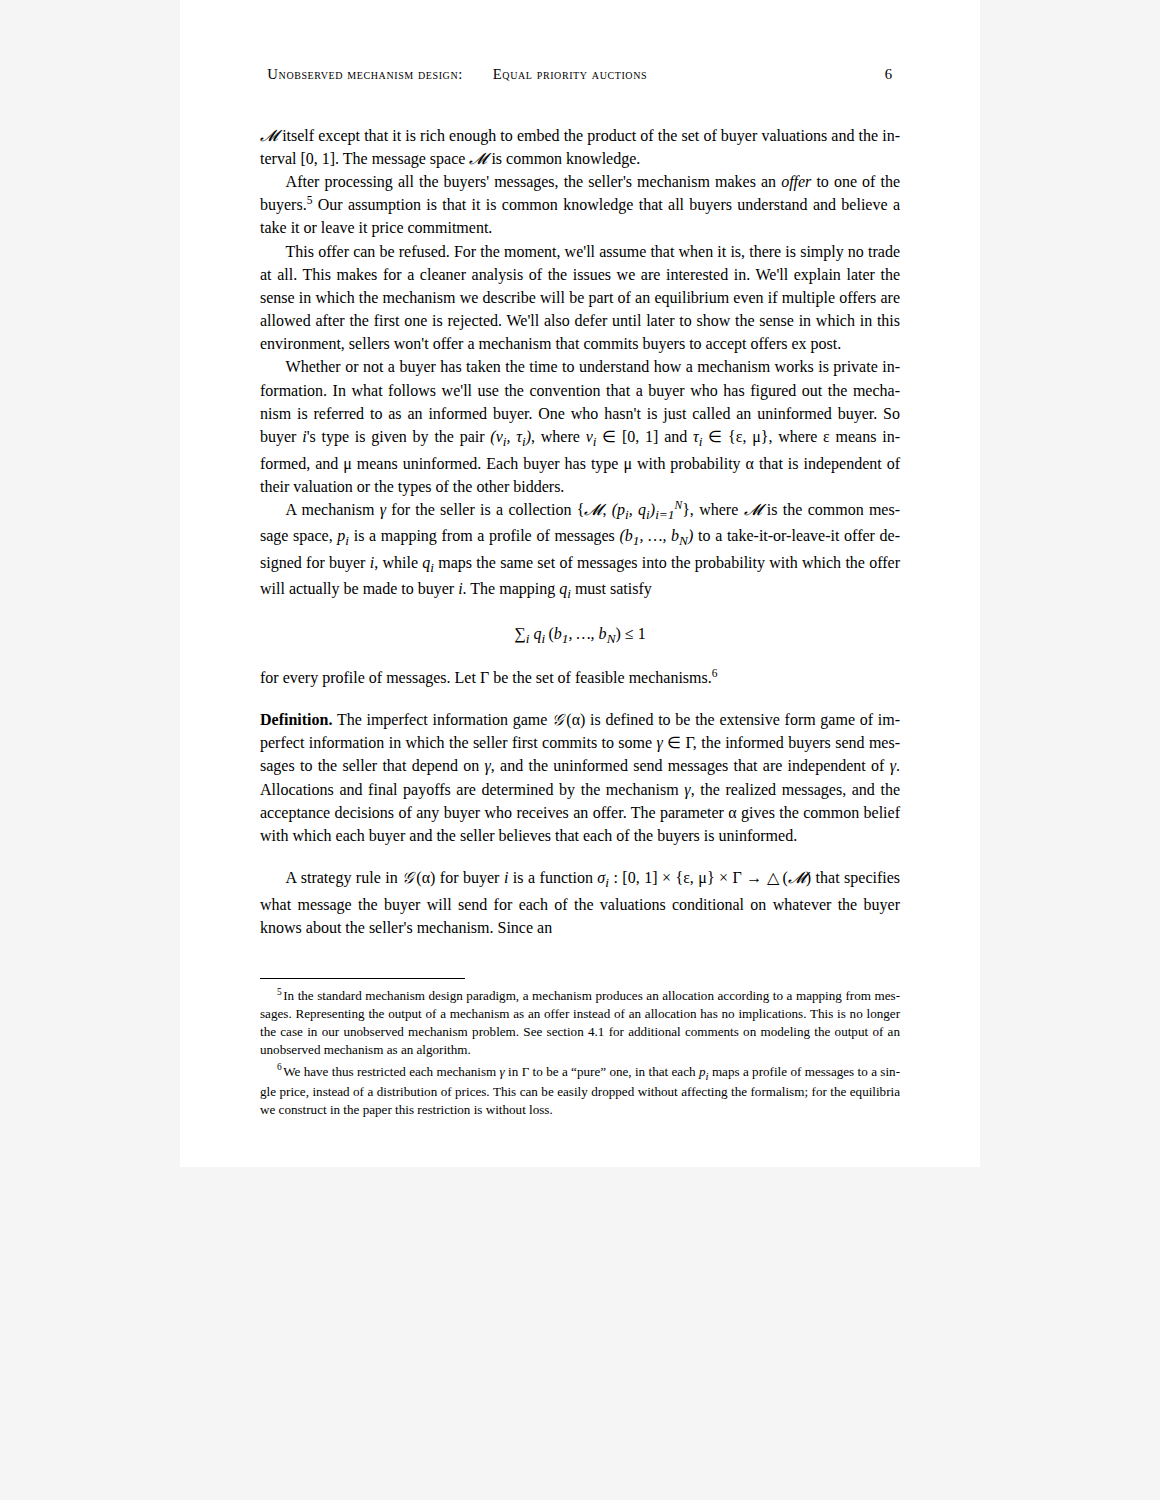Unobserved mechanism design: Equal priority auctions 6
𝓜 itself except that it is rich enough to embed the product of the set of buyer valuations and the interval [0, 1]. The message space 𝓜 is common knowledge.
After processing all the buyers' messages, the seller's mechanism makes an offer to one of the buyers.5 Our assumption is that it is common knowledge that all buyers understand and believe a take it or leave it price commitment.
This offer can be refused. For the moment, we'll assume that when it is, there is simply no trade at all. This makes for a cleaner analysis of the issues we are interested in. We'll explain later the sense in which the mechanism we describe will be part of an equilibrium even if multiple offers are allowed after the first one is rejected. We'll also defer until later to show the sense in which in this environment, sellers won't offer a mechanism that commits buyers to accept offers ex post.
Whether or not a buyer has taken the time to understand how a mechanism works is private information. In what follows we'll use the convention that a buyer who has figured out the mechanism is referred to as an informed buyer. One who hasn't is just called an uninformed buyer. So buyer i's type is given by the pair (vi, τi), where vi ∈ [0, 1] and τi ∈ {ε, μ}, where ε means informed, and μ means uninformed. Each buyer has type μ with probability α that is independent of their valuation or the types of the other bidders.
A mechanism γ for the seller is a collection {𝓜, (pi, qi)i=1N}, where 𝓜 is the common message space, pi is a mapping from a profile of messages (b1, …, bN) to a take-it-or-leave-it offer designed for buyer i, while qi maps the same set of messages into the probability with which the offer will actually be made to buyer i. The mapping qi must satisfy
∑i qi (b1, …, bN) ≤ 1
for every profile of messages. Let Γ be the set of feasible mechanisms.6
Definition. The imperfect information game 𝒢 (α) is defined to be the extensive form game of imperfect information in which the seller first commits to some γ ∈ Γ, the informed buyers send messages to the seller that depend on γ, and the uninformed send messages that are independent of γ. Allocations and final payoffs are determined by the mechanism γ, the realized messages, and the acceptance decisions of any buyer who receives an offer. The parameter α gives the common belief with which each buyer and the seller believes that each of the buyers is uninformed.
A strategy rule in 𝒢 (α) for buyer i is a function σi : [0, 1] × {ε, μ} × Γ → △ (𝓜) that specifies what message the buyer will send for each of the valuations conditional on whatever the buyer knows about the seller's mechanism. Since an
5In the standard mechanism design paradigm, a mechanism produces an allocation according to a mapping from messages. Representing the output of a mechanism as an offer instead of an allocation has no implications. This is no longer the case in our unobserved mechanism problem. See section 4.1 for additional comments on modeling the output of an unobserved mechanism as an algorithm.
6We have thus restricted each mechanism γ in Γ to be a “pure” one, in that each pi maps a profile of messages to a single price, instead of a distribution of prices. This can be easily dropped without affecting the formalism; for the equilibria we construct in the paper this restriction is without loss.